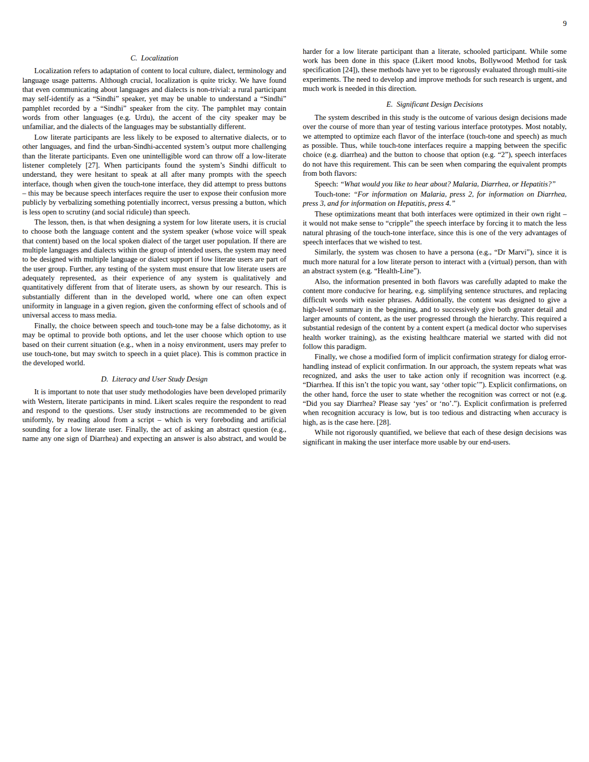9
C. Localization
Localization refers to adaptation of content to local culture, dialect, terminology and language usage patterns. Although crucial, localization is quite tricky. We have found that even communicating about languages and dialects is non-trivial: a rural participant may self-identify as a “Sindhi” speaker, yet may be unable to understand a “Sindhi” pamphlet recorded by a “Sindhi” speaker from the city. The pamphlet may contain words from other languages (e.g. Urdu), the accent of the city speaker may be unfamiliar, and the dialects of the languages may be substantially different.
Low literate participants are less likely to be exposed to alternative dialects, or to other languages, and find the urban-Sindhi-accented system’s output more challenging than the literate participants. Even one unintelligible word can throw off a low-literate listener completely [27]. When participants found the system’s Sindhi difficult to understand, they were hesitant to speak at all after many prompts with the speech interface, though when given the touch-tone interface, they did attempt to press buttons – this may be because speech interfaces require the user to expose their confusion more publicly by verbalizing something potentially incorrect, versus pressing a button, which is less open to scrutiny (and social ridicule) than speech.
The lesson, then, is that when designing a system for low literate users, it is crucial to choose both the language content and the system speaker (whose voice will speak that content) based on the local spoken dialect of the target user population. If there are multiple languages and dialects within the group of intended users, the system may need to be designed with multiple language or dialect support if low literate users are part of the user group. Further, any testing of the system must ensure that low literate users are adequately represented, as their experience of any system is qualitatively and quantitatively different from that of literate users, as shown by our research. This is substantially different than in the developed world, where one can often expect uniformity in language in a given region, given the conforming effect of schools and of universal access to mass media.
Finally, the choice between speech and touch-tone may be a false dichotomy, as it may be optimal to provide both options, and let the user choose which option to use based on their current situation (e.g., when in a noisy environment, users may prefer to use touch-tone, but may switch to speech in a quiet place). This is common practice in the developed world.
D. Literacy and User Study Design
It is important to note that user study methodologies have been developed primarily with Western, literate participants in mind. Likert scales require the respondent to read and respond to the questions. User study instructions are recommended to be given uniformly, by reading aloud from a script – which is very foreboding and artificial sounding for a low literate user. Finally, the act of asking an abstract question (e.g., name any one sign of Diarrhea) and expecting an answer is also abstract, and would be harder for a low literate participant than a literate, schooled participant. While some work has been done in this space (Likert mood knobs, Bollywood Method for task specification [24]), these methods have yet to be rigorously evaluated through multi-site experiments. The need to develop and improve methods for such research is urgent, and much work is needed in this direction.
E. Significant Design Decisions
The system described in this study is the outcome of various design decisions made over the course of more than year of testing various interface prototypes. Most notably, we attempted to optimize each flavor of the interface (touch-tone and speech) as much as possible. Thus, while touch-tone interfaces require a mapping between the specific choice (e.g. diarrhea) and the button to choose that option (e.g. “2”), speech interfaces do not have this requirement. This can be seen when comparing the equivalent prompts from both flavors:
Speech: “What would you like to hear about? Malaria, Diarrhea, or Hepatitis?”
Touch-tone: “For information on Malaria, press 2, for information on Diarrhea, press 3, and for information on Hepatitis, press 4.”
These optimizations meant that both interfaces were optimized in their own right – it would not make sense to “cripple” the speech interface by forcing it to match the less natural phrasing of the touch-tone interface, since this is one of the very advantages of speech interfaces that we wished to test.
Similarly, the system was chosen to have a persona (e.g., “Dr Marvi”), since it is much more natural for a low literate person to interact with a (virtual) person, than with an abstract system (e.g. “Health-Line”).
Also, the information presented in both flavors was carefully adapted to make the content more conducive for hearing, e.g. simplifying sentence structures, and replacing difficult words with easier phrases. Additionally, the content was designed to give a high-level summary in the beginning, and to successively give both greater detail and larger amounts of content, as the user progressed through the hierarchy. This required a substantial redesign of the content by a content expert (a medical doctor who supervises health worker training), as the existing healthcare material we started with did not follow this paradigm.
Finally, we chose a modified form of implicit confirmation strategy for dialog error-handling instead of explicit confirmation. In our approach, the system repeats what was recognized, and asks the user to take action only if recognition was incorrect (e.g. “Diarrhea. If this isn’t the topic you want, say ‘other topic’”). Explicit confirmations, on the other hand, force the user to state whether the recognition was correct or not (e.g. “Did you say Diarrhea? Please say ‘yes’ or ‘no’.”). Explicit confirmation is preferred when recognition accuracy is low, but is too tedious and distracting when accuracy is high, as is the case here. [28].
While not rigorously quantified, we believe that each of these design decisions was significant in making the user interface more usable by our end-users.